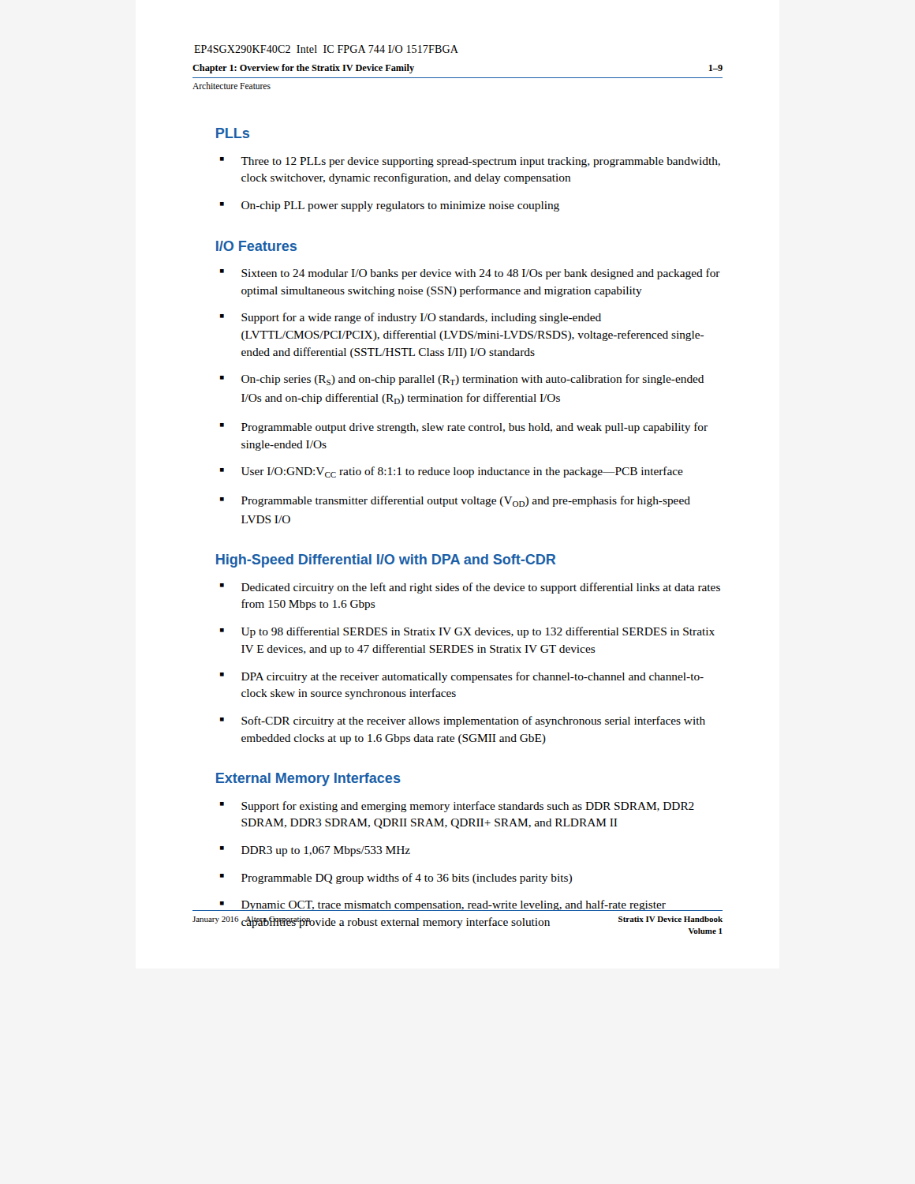EP4SGX290KF40C2 Intel IC FPGA 744 I/O 1517FBGA
Chapter 1: Overview for the Stratix IV Device Family 1–9
Architecture Features
PLLs
Three to 12 PLLs per device supporting spread-spectrum input tracking, programmable bandwidth, clock switchover, dynamic reconfiguration, and delay compensation
On-chip PLL power supply regulators to minimize noise coupling
I/O Features
Sixteen to 24 modular I/O banks per device with 24 to 48 I/Os per bank designed and packaged for optimal simultaneous switching noise (SSN) performance and migration capability
Support for a wide range of industry I/O standards, including single-ended (LVTTL/CMOS/PCI/PCIX), differential (LVDS/mini-LVDS/RSDS), voltage-referenced single-ended and differential (SSTL/HSTL Class I/II) I/O standards
On-chip series (RS) and on-chip parallel (RT) termination with auto-calibration for single-ended I/Os and on-chip differential (RD) termination for differential I/Os
Programmable output drive strength, slew rate control, bus hold, and weak pull-up capability for single-ended I/Os
User I/O:GND:VCC ratio of 8:1:1 to reduce loop inductance in the package—PCB interface
Programmable transmitter differential output voltage (VOD) and pre-emphasis for high-speed LVDS I/O
High-Speed Differential I/O with DPA and Soft-CDR
Dedicated circuitry on the left and right sides of the device to support differential links at data rates from 150 Mbps to 1.6 Gbps
Up to 98 differential SERDES in Stratix IV GX devices, up to 132 differential SERDES in Stratix IV E devices, and up to 47 differential SERDES in Stratix IV GT devices
DPA circuitry at the receiver automatically compensates for channel-to-channel and channel-to-clock skew in source synchronous interfaces
Soft-CDR circuitry at the receiver allows implementation of asynchronous serial interfaces with embedded clocks at up to 1.6 Gbps data rate (SGMII and GbE)
External Memory Interfaces
Support for existing and emerging memory interface standards such as DDR SDRAM, DDR2 SDRAM, DDR3 SDRAM, QDRII SRAM, QDRII+ SRAM, and RLDRAM II
DDR3 up to 1,067 Mbps/533 MHz
Programmable DQ group widths of 4 to 36 bits (includes parity bits)
Dynamic OCT, trace mismatch compensation, read-write leveling, and half-rate register capabilities provide a robust external memory interface solution
January 2016 Altera Corporation
Stratix IV Device Handbook
Volume 1